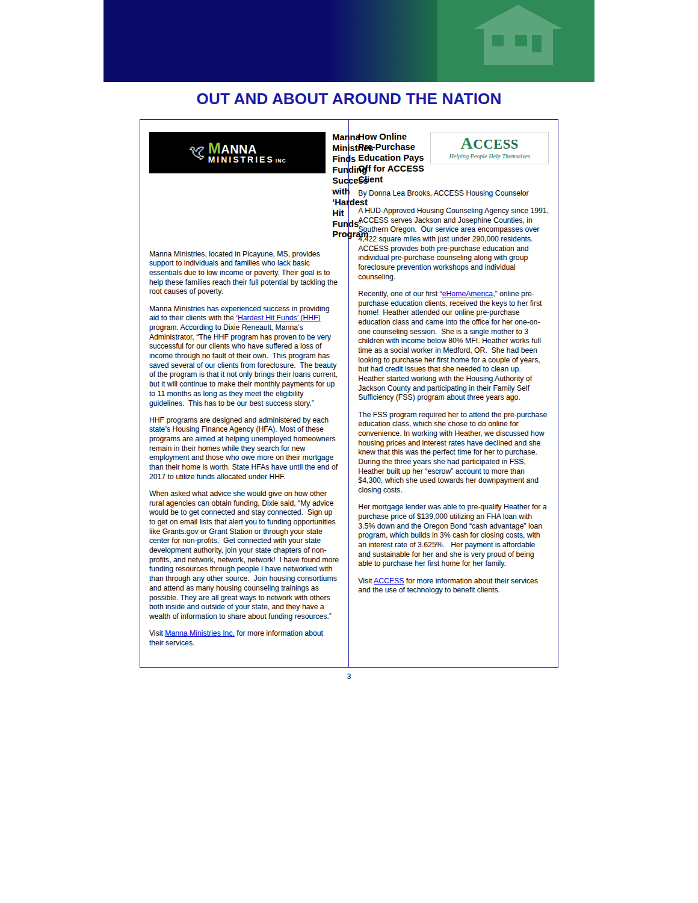OUT AND ABOUT AROUND THE NATION
🕊 MANNA MINISTRIESINC
Manna Ministries Finds Funding Success with ‘Hardest Hit Funds’ Program
Manna Ministries, located in Picayune, MS, provides support to individuals and families who lack basic essentials due to low income or poverty. Their goal is to help these families reach their full potential by tackling the root causes of poverty.
Manna Ministries has experienced success in providing aid to their clients with the ‘Hardest Hit Funds’ (HHF) program. According to Dixie Reneault, Manna’s Administrator, “The HHF program has proven to be very successful for our clients who have suffered a loss of income through no fault of their own. This program has saved several of our clients from foreclosure. The beauty of the program is that it not only brings their loans current, but it will continue to make their monthly payments for up to 11 months as long as they meet the eligibility guidelines. This has to be our best success story.”
HHF programs are designed and administered by each state’s Housing Finance Agency (HFA). Most of these programs are aimed at helping unemployed homeowners remain in their homes while they search for new employment and those who owe more on their mortgage than their home is worth. State HFAs have until the end of 2017 to utilize funds allocated under HHF.
When asked what advice she would give on how other rural agencies can obtain funding, Dixie said, “My advice would be to get connected and stay connected. Sign up to get on email lists that alert you to funding opportunities like Grants.gov or Grant Station or through your state center for non-profits. Get connected with your state development authority, join your state chapters of non-profits, and network, network, network! I have found more funding resources through people I have networked with than through any other source. Join housing consortiums and attend as many housing counseling trainings as possible. They are all great ways to network with others both inside and outside of your state, and they have a wealth of information to share about funding resources.”
Visit Manna Ministries Inc. for more information about their services.
How Online Pre-Purchase Education Pays Off for ACCESS Client
ACCESS
Helping People Help Themselves
By Donna Lea Brooks, ACCESS Housing Counselor
A HUD-Approved Housing Counseling Agency since 1991, ACCESS serves Jackson and Josephine Counties, in Southern Oregon. Our service area encompasses over 4,422 square miles with just under 290,000 residents. ACCESS provides both pre-purchase education and individual pre-purchase counseling along with group foreclosure prevention workshops and individual counseling.
Recently, one of our first “eHomeAmerica,” online pre-purchase education clients, received the keys to her first home! Heather attended our online pre-purchase education class and came into the office for her one-on-one counseling session. She is a single mother to 3 children with income below 80% MFI. Heather works full time as a social worker in Medford, OR. She had been looking to purchase her first home for a couple of years, but had credit issues that she needed to clean up. Heather started working with the Housing Authority of Jackson County and participating in their Family Self Sufficiency (FSS) program about three years ago.
The FSS program required her to attend the pre-purchase education class, which she chose to do online for convenience. In working with Heather, we discussed how housing prices and interest rates have declined and she knew that this was the perfect time for her to purchase. During the three years she had participated in FSS, Heather built up her “escrow” account to more than $4,300, which she used towards her downpayment and closing costs.
Her mortgage lender was able to pre-qualify Heather for a purchase price of $139,000 utilizing an FHA loan with 3.5% down and the Oregon Bond “cash advantage” loan program, which builds in 3% cash for closing costs, with an interest rate of 3.625%. Her payment is affordable and sustainable for her and she is very proud of being able to purchase her first home for her family.
Visit ACCESS for more information about their services and the use of technology to benefit clients.
3